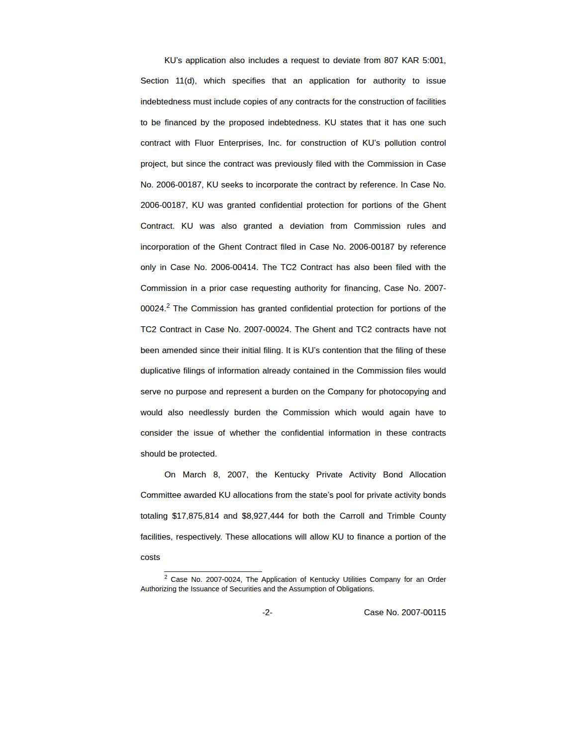KU’s application also includes a request to deviate from 807 KAR 5:001, Section 11(d), which specifies that an application for authority to issue indebtedness must include copies of any contracts for the construction of facilities to be financed by the proposed indebtedness. KU states that it has one such contract with Fluor Enterprises, Inc. for construction of KU’s pollution control project, but since the contract was previously filed with the Commission in Case No. 2006-00187, KU seeks to incorporate the contract by reference. In Case No. 2006-00187, KU was granted confidential protection for portions of the Ghent Contract. KU was also granted a deviation from Commission rules and incorporation of the Ghent Contract filed in Case No. 2006-00187 by reference only in Case No. 2006-00414. The TC2 Contract has also been filed with the Commission in a prior case requesting authority for financing, Case No. 2007-00024.2 The Commission has granted confidential protection for portions of the TC2 Contract in Case No. 2007-00024. The Ghent and TC2 contracts have not been amended since their initial filing. It is KU’s contention that the filing of these duplicative filings of information already contained in the Commission files would serve no purpose and represent a burden on the Company for photocopying and would also needlessly burden the Commission which would again have to consider the issue of whether the confidential information in these contracts should be protected.
On March 8, 2007, the Kentucky Private Activity Bond Allocation Committee awarded KU allocations from the state’s pool for private activity bonds totaling $17,875,814 and $8,927,444 for both the Carroll and Trimble County facilities, respectively. These allocations will allow KU to finance a portion of the costs
2 Case No. 2007-0024, The Application of Kentucky Utilities Company for an Order Authorizing the Issuance of Securities and the Assumption of Obligations.
-2- Case No. 2007-00115